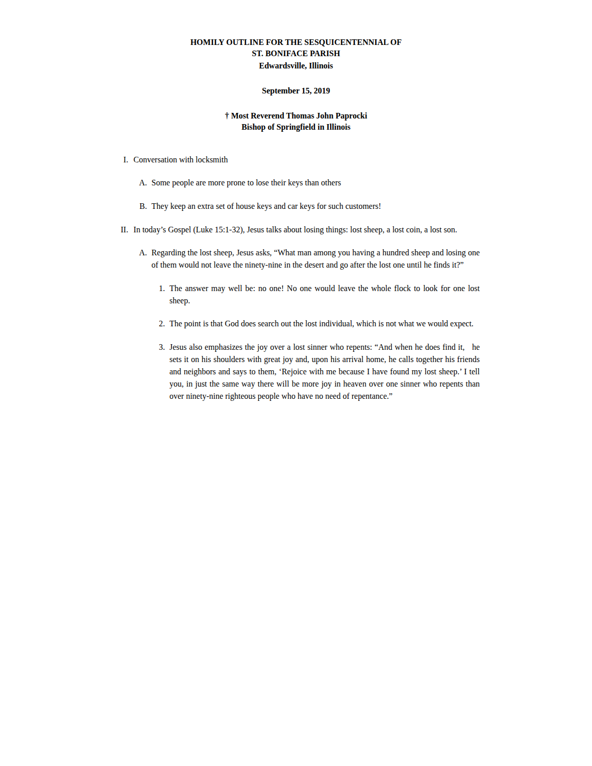Homily Outline for the Sesquicentennial of
St. Boniface Parish
Edwardsville, Illinois
September 15, 2019
† Most Reverend Thomas John Paprocki
Bishop of Springfield in Illinois
Conversation with locksmith
Some people are more prone to lose their keys than others
They keep an extra set of house keys and car keys for such customers!
In today’s Gospel (Luke 15:1-32), Jesus talks about losing things: lost sheep, a lost coin, a lost son.
Regarding the lost sheep, Jesus asks, “What man among you having a hundred sheep and losing one of them would not leave the ninety-nine in the desert and go after the lost one until he finds it?”
The answer may well be: no one! No one would leave the whole flock to look for one lost sheep.
The point is that God does search out the lost individual, which is not what we would expect.
Jesus also emphasizes the joy over a lost sinner who repents: “And when he does find it, he sets it on his shoulders with great joy and, upon his arrival home, he calls together his friends and neighbors and says to them, ‘Rejoice with me because I have found my lost sheep.’ I tell you, in just the same way there will be more joy in heaven over one sinner who repents than over ninety-nine righteous people who have no need of repentance.”